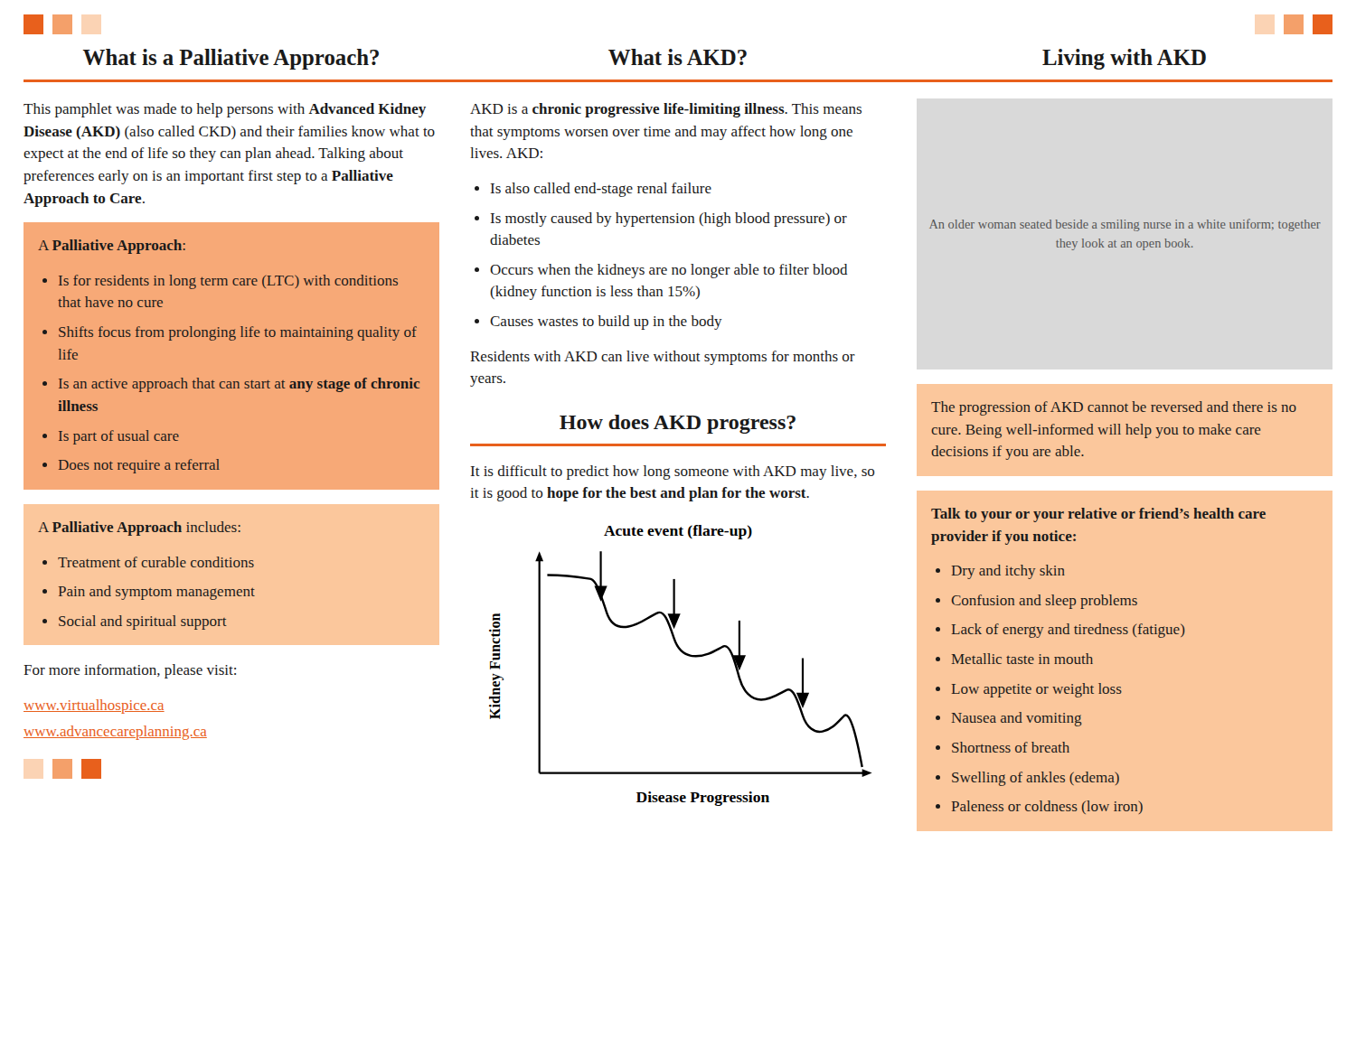What is a Palliative Approach?
What is AKD?
Living with AKD
This pamphlet was made to help persons with Advanced Kidney Disease (AKD) (also called CKD) and their families know what to expect at the end of life so they can plan ahead. Talking about preferences early on is an important first step to a Palliative Approach to Care.
A Palliative Approach:
Is for residents in long term care (LTC) with conditions that have no cure
Shifts focus from prolonging life to maintaining quality of life
Is an active approach that can start at any stage of chronic illness
Is part of usual care
Does not require a referral
A Palliative Approach includes:
Treatment of curable conditions
Pain and symptom management
Social and spiritual support
For more information, please visit:
www.virtualhospice.ca www.advancecareplanning.ca
AKD is a chronic progressive life-limiting illness. This means that symptoms worsen over time and may affect how long one lives. AKD:
Is also called end-stage renal failure
Is mostly caused by hypertension (high blood pressure) or diabetes
Occurs when the kidneys are no longer able to filter blood (kidney function is less than 15%)
Causes wastes to build up in the body
Residents with AKD can live without symptoms for months or years.
How does AKD progress?
It is difficult to predict how long someone with AKD may live, so it is good to hope for the best and plan for the worst.
Kidney function versus disease progression Kidney function starts high and declines in a stepwise pattern. Four arrows point to sudden drops labelled acute event (flare-up). After each drop the line partially recovers, then declines again, ending with a steep final decline. Acute event (flare-up) Kidney Function Disease Progression
An older woman seated beside a smiling nurse in a white uniform; together they look at an open book.
The progression of AKD cannot be reversed and there is no cure. Being well-informed will help you to make care decisions if you are able.
Talk to your or your relative or friend’s health care provider if you notice:
Dry and itchy skin
Confusion and sleep problems
Lack of energy and tiredness (fatigue)
Metallic taste in mouth
Low appetite or weight loss
Nausea and vomiting
Shortness of breath
Swelling of ankles (edema)
Paleness or coldness (low iron)